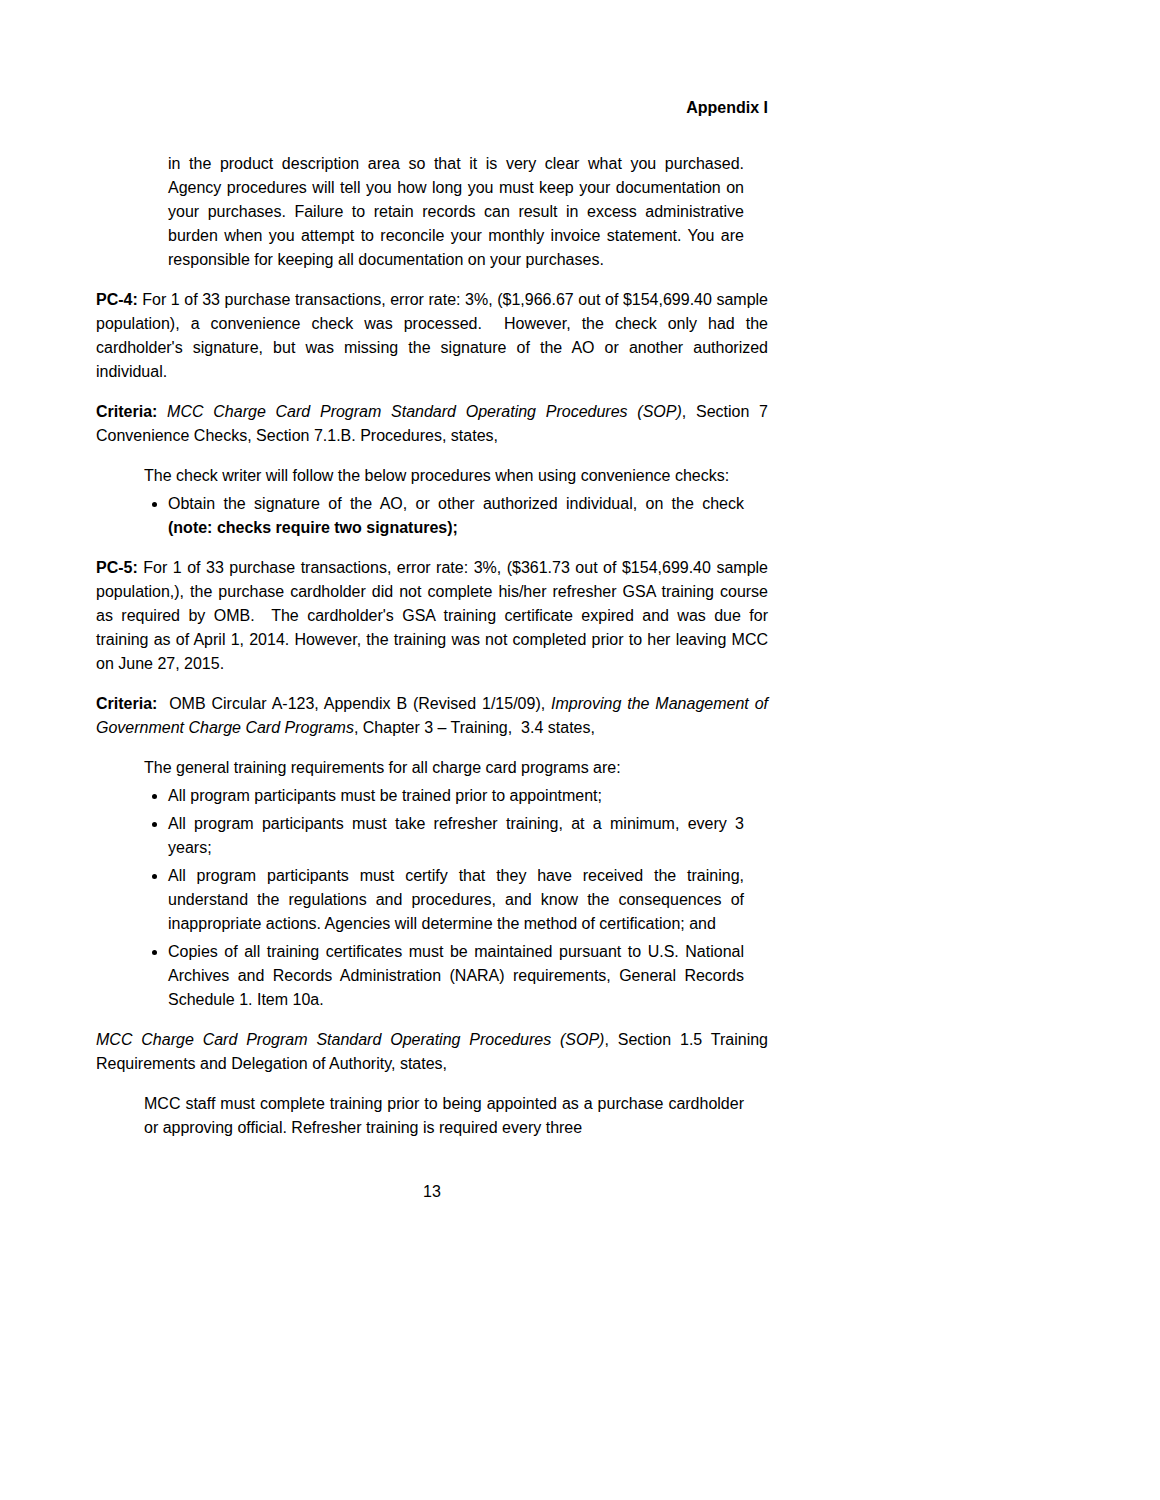Appendix I
in the product description area so that it is very clear what you purchased. Agency procedures will tell you how long you must keep your documentation on your purchases. Failure to retain records can result in excess administrative burden when you attempt to reconcile your monthly invoice statement. You are responsible for keeping all documentation on your purchases.
PC-4: For 1 of 33 purchase transactions, error rate: 3%, ($1,966.67 out of $154,699.40 sample population), a convenience check was processed. However, the check only had the cardholder's signature, but was missing the signature of the AO or another authorized individual.
Criteria: MCC Charge Card Program Standard Operating Procedures (SOP), Section 7 Convenience Checks, Section 7.1.B. Procedures, states,
The check writer will follow the below procedures when using convenience checks:
Obtain the signature of the AO, or other authorized individual, on the check (note: checks require two signatures);
PC-5: For 1 of 33 purchase transactions, error rate: 3%, ($361.73 out of $154,699.40 sample population,), the purchase cardholder did not complete his/her refresher GSA training course as required by OMB. The cardholder's GSA training certificate expired and was due for training as of April 1, 2014. However, the training was not completed prior to her leaving MCC on June 27, 2015.
Criteria: OMB Circular A-123, Appendix B (Revised 1/15/09), Improving the Management of Government Charge Card Programs, Chapter 3 – Training, 3.4 states,
The general training requirements for all charge card programs are:
All program participants must be trained prior to appointment;
All program participants must take refresher training, at a minimum, every 3 years;
All program participants must certify that they have received the training, understand the regulations and procedures, and know the consequences of inappropriate actions. Agencies will determine the method of certification; and
Copies of all training certificates must be maintained pursuant to U.S. National Archives and Records Administration (NARA) requirements, General Records Schedule 1. Item 10a.
MCC Charge Card Program Standard Operating Procedures (SOP), Section 1.5 Training Requirements and Delegation of Authority, states,
MCC staff must complete training prior to being appointed as a purchase cardholder or approving official. Refresher training is required every three
13